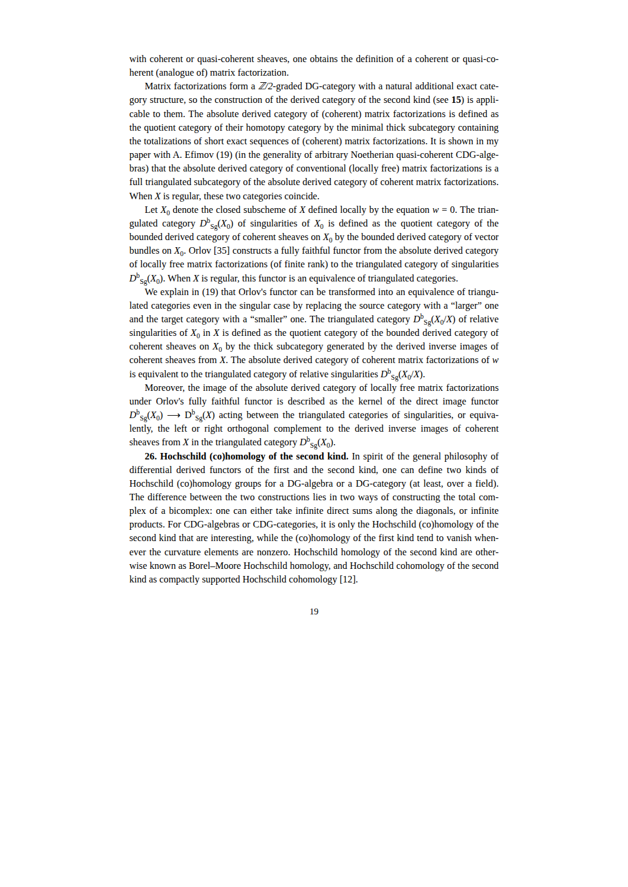with coherent or quasi-coherent sheaves, one obtains the definition of a coherent or quasi-coherent (analogue of) matrix factorization.
Matrix factorizations form a ℤ/2-graded DG-category with a natural additional exact category structure, so the construction of the derived category of the second kind (see 15) is applicable to them. The absolute derived category of (coherent) matrix factorizations is defined as the quotient category of their homotopy category by the minimal thick subcategory containing the totalizations of short exact sequences of (coherent) matrix factorizations. It is shown in my paper with A. Efimov (19) (in the generality of arbitrary Noetherian quasi-coherent CDG-algebras) that the absolute derived category of conventional (locally free) matrix factorizations is a full triangulated subcategory of the absolute derived category of coherent matrix factorizations. When X is regular, these two categories coincide.
Let X0 denote the closed subscheme of X defined locally by the equation w = 0. The triangulated category DbSg(X0) of singularities of X0 is defined as the quotient category of the bounded derived category of coherent sheaves on X0 by the bounded derived category of vector bundles on X0. Orlov [35] constructs a fully faithful functor from the absolute derived category of locally free matrix factorizations (of finite rank) to the triangulated category of singularities DbSg(X0). When X is regular, this functor is an equivalence of triangulated categories.
We explain in (19) that Orlov's functor can be transformed into an equivalence of triangulated categories even in the singular case by replacing the source category with a “larger” one and the target category with a “smaller” one. The triangulated category DbSg(X0/X) of relative singularities of X0 in X is defined as the quotient category of the bounded derived category of coherent sheaves on X0 by the thick subcategory generated by the derived inverse images of coherent sheaves from X. The absolute derived category of coherent matrix factorizations of w is equivalent to the triangulated category of relative singularities DbSg(X0/X).
Moreover, the image of the absolute derived category of locally free matrix factorizations under Orlov's fully faithful functor is described as the kernel of the direct image functor DbSg(X0) ⟶ DbSg(X) acting between the triangulated categories of singularities, or equivalently, the left or right orthogonal complement to the derived inverse images of coherent sheaves from X in the triangulated category DbSg(X0).
26. Hochschild (co)homology of the second kind. In spirit of the general philosophy of differential derived functors of the first and the second kind, one can define two kinds of Hochschild (co)homology groups for a DG-algebra or a DG-category (at least, over a field). The difference between the two constructions lies in two ways of constructing the total complex of a bicomplex: one can either take infinite direct sums along the diagonals, or infinite products. For CDG-algebras or CDG-categories, it is only the Hochschild (co)homology of the second kind that are interesting, while the (co)homology of the first kind tend to vanish whenever the curvature elements are nonzero. Hochschild homology of the second kind are otherwise known as Borel–Moore Hochschild homology, and Hochschild cohomology of the second kind as compactly supported Hochschild cohomology [12].
19